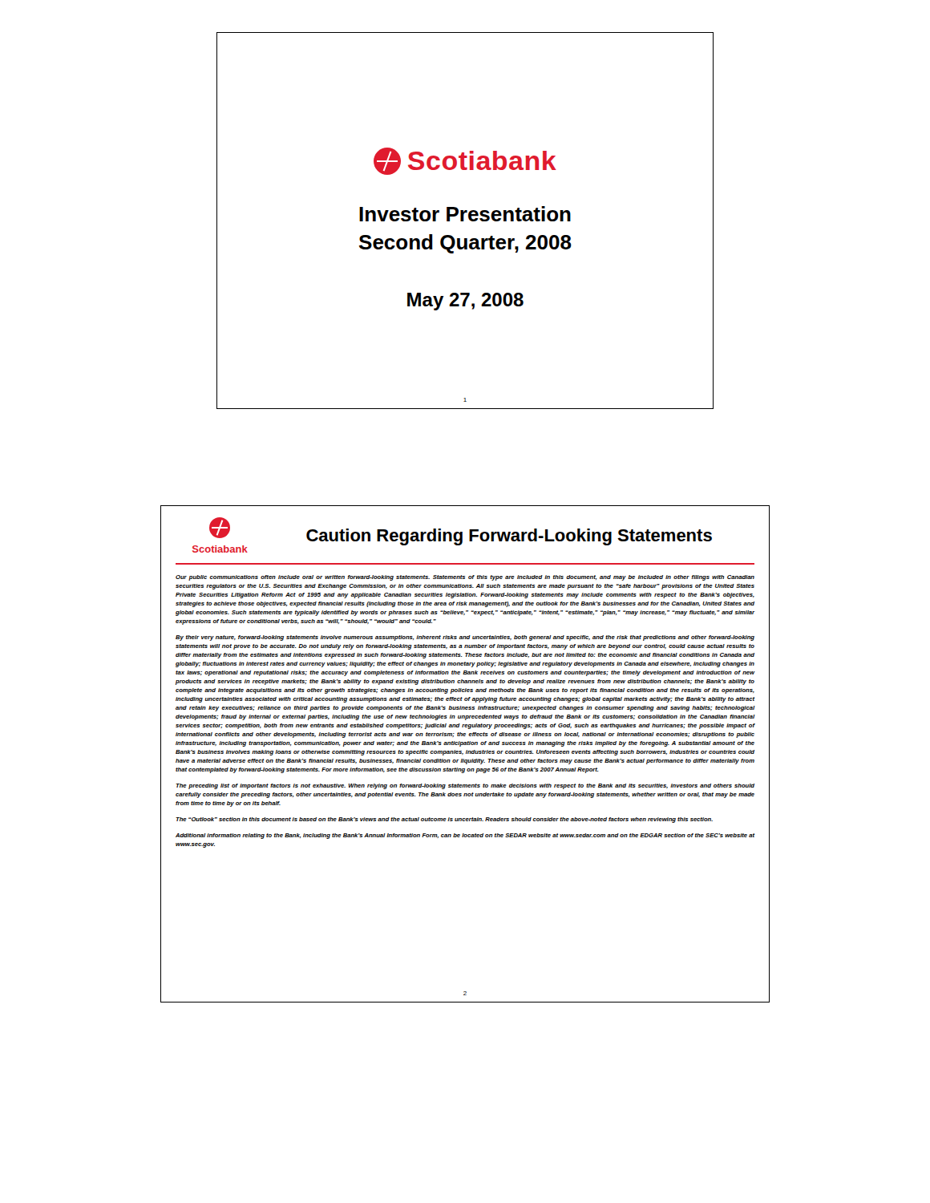Scotiabank
Investor Presentation
Second Quarter, 2008
May 27, 2008
1
Scotiabank
Caution Regarding Forward-Looking Statements
Our public communications often include oral or written forward-looking statements. Statements of this type are included in this document, and may be included in other filings with Canadian securities regulators or the U.S. Securities and Exchange Commission, or in other communications. All such statements are made pursuant to the “safe harbour” provisions of the United States Private Securities Litigation Reform Act of 1995 and any applicable Canadian securities legislation. Forward-looking statements may include comments with respect to the Bank’s objectives, strategies to achieve those objectives, expected financial results (including those in the area of risk management), and the outlook for the Bank’s businesses and for the Canadian, United States and global economies. Such statements are typically identified by words or phrases such as “believe,” “expect,” “anticipate,” “intent,” “estimate,” “plan,” “may increase,” “may fluctuate,” and similar expressions of future or conditional verbs, such as “will,” “should,” “would” and “could.”
By their very nature, forward-looking statements involve numerous assumptions, inherent risks and uncertainties, both general and specific, and the risk that predictions and other forward-looking statements will not prove to be accurate. Do not unduly rely on forward-looking statements, as a number of important factors, many of which are beyond our control, could cause actual results to differ materially from the estimates and intentions expressed in such forward-looking statements. These factors include, but are not limited to: the economic and financial conditions in Canada and globally; fluctuations in interest rates and currency values; liquidity; the effect of changes in monetary policy; legislative and regulatory developments in Canada and elsewhere, including changes in tax laws; operational and reputational risks; the accuracy and completeness of information the Bank receives on customers and counterparties; the timely development and introduction of new products and services in receptive markets; the Bank’s ability to expand existing distribution channels and to develop and realize revenues from new distribution channels; the Bank’s ability to complete and integrate acquisitions and its other growth strategies; changes in accounting policies and methods the Bank uses to report its financial condition and the results of its operations, including uncertainties associated with critical accounting assumptions and estimates; the effect of applying future accounting changes; global capital markets activity; the Bank’s ability to attract and retain key executives; reliance on third parties to provide components of the Bank’s business infrastructure; unexpected changes in consumer spending and saving habits; technological developments; fraud by internal or external parties, including the use of new technologies in unprecedented ways to defraud the Bank or its customers; consolidation in the Canadian financial services sector; competition, both from new entrants and established competitors; judicial and regulatory proceedings; acts of God, such as earthquakes and hurricanes; the possible impact of international conflicts and other developments, including terrorist acts and war on terrorism; the effects of disease or illness on local, national or international economies; disruptions to public infrastructure, including transportation, communication, power and water; and the Bank’s anticipation of and success in managing the risks implied by the foregoing. A substantial amount of the Bank’s business involves making loans or otherwise committing resources to specific companies, industries or countries. Unforeseen events affecting such borrowers, industries or countries could have a material adverse effect on the Bank’s financial results, businesses, financial condition or liquidity. These and other factors may cause the Bank’s actual performance to differ materially from that contemplated by forward-looking statements. For more information, see the discussion starting on page 56 of the Bank’s 2007 Annual Report.
The preceding list of important factors is not exhaustive. When relying on forward-looking statements to make decisions with respect to the Bank and its securities, investors and others should carefully consider the preceding factors, other uncertainties, and potential events. The Bank does not undertake to update any forward-looking statements, whether written or oral, that may be made from time to time by or on its behalf.
The “Outlook” section in this document is based on the Bank’s views and the actual outcome is uncertain. Readers should consider the above-noted factors when reviewing this section.
Additional information relating to the Bank, including the Bank’s Annual Information Form, can be located on the SEDAR website at www.sedar.com and on the EDGAR section of the SEC’s website at www.sec.gov.
2